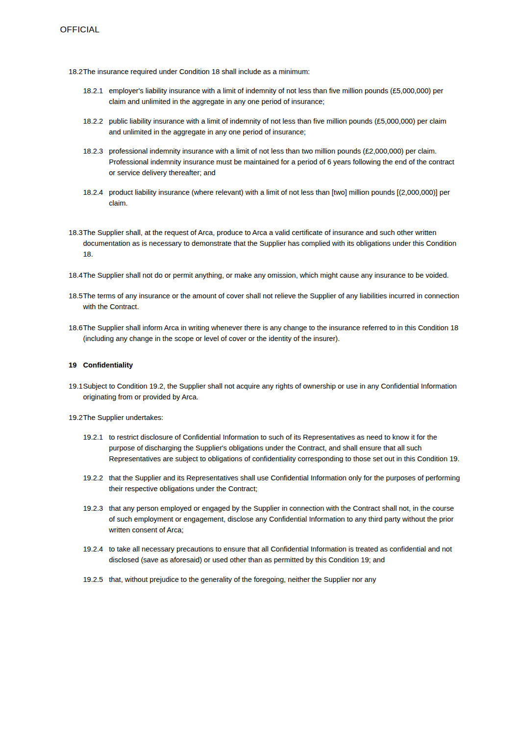OFFICIAL
18.2
The insurance required under Condition 18 shall include as a minimum:
18.2.1
employer's liability insurance with a limit of indemnity of not less than five million pounds (£5,000,000) per claim and unlimited in the aggregate in any one period of insurance;
18.2.2
public liability insurance with a limit of indemnity of not less than five million pounds (£5,000,000) per claim and unlimited in the aggregate in any one period of insurance;
18.2.3
professional indemnity insurance with a limit of not less than two million pounds (£2,000,000) per claim. Professional indemnity insurance must be maintained for a period of 6 years following the end of the contract or service delivery thereafter; and
18.2.4
product liability insurance (where relevant) with a limit of not less than [two] million pounds [(2,000,000)] per claim.
18.3
The Supplier shall, at the request of Arca, produce to Arca a valid certificate of insurance and such other written documentation as is necessary to demonstrate that the Supplier has complied with its obligations under this Condition 18.
18.4
The Supplier shall not do or permit anything, or make any omission, which might cause any insurance to be voided.
18.5
The terms of any insurance or the amount of cover shall not relieve the Supplier of any liabilities incurred in connection with the Contract.
18.6
The Supplier shall inform Arca in writing whenever there is any change to the insurance referred to in this Condition 18 (including any change in the scope or level of cover or the identity of the insurer).
19
Confidentiality
19.1
Subject to Condition 19.2, the Supplier shall not acquire any rights of ownership or use in any Confidential Information originating from or provided by Arca.
19.2
The Supplier undertakes:
19.2.1
to restrict disclosure of Confidential Information to such of its Representatives as need to know it for the purpose of discharging the Supplier's obligations under the Contract, and shall ensure that all such Representatives are subject to obligations of confidentiality corresponding to those set out in this Condition 19.
19.2.2
that the Supplier and its Representatives shall use Confidential Information only for the purposes of performing their respective obligations under the Contract;
19.2.3
that any person employed or engaged by the Supplier in connection with the Contract shall not, in the course of such employment or engagement, disclose any Confidential Information to any third party without the prior written consent of Arca;
19.2.4
to take all necessary precautions to ensure that all Confidential Information is treated as confidential and not disclosed (save as aforesaid) or used other than as permitted by this Condition 19; and
19.2.5
that, without prejudice to the generality of the foregoing, neither the Supplier nor any